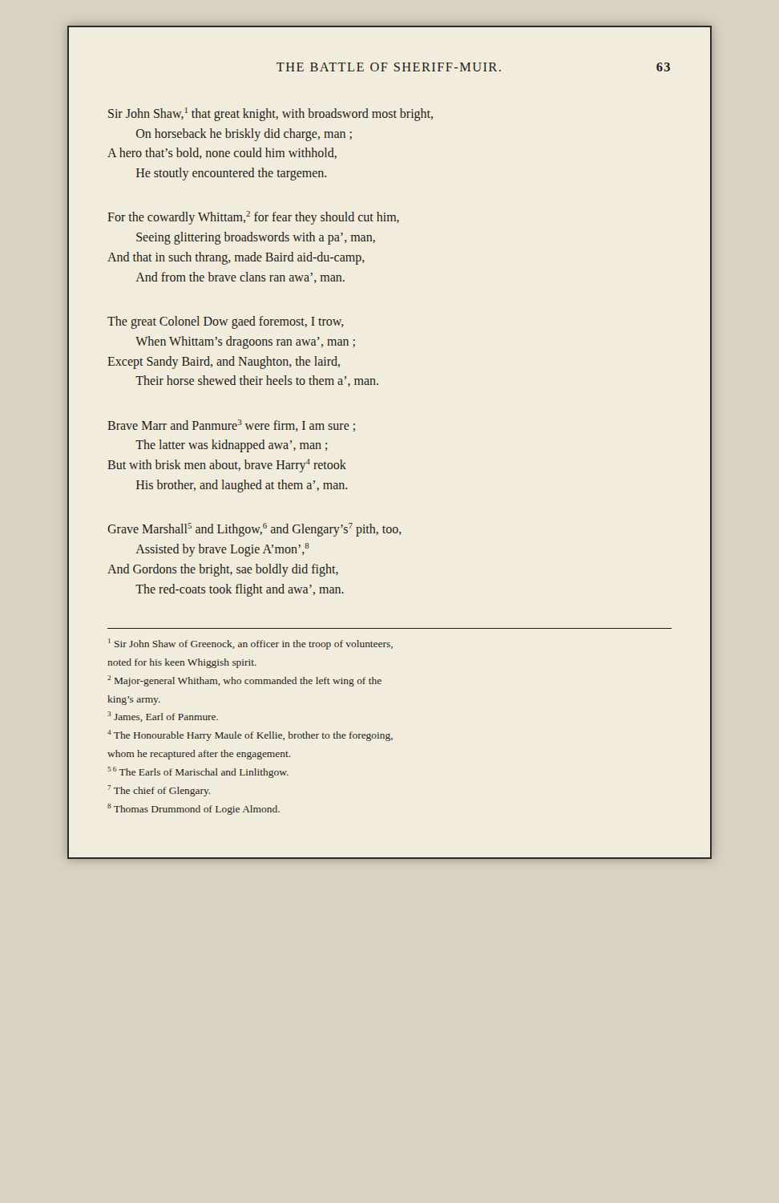The Battle of Sheriff-Muir. 63
Sir John Shaw,1 that great knight, with broadsword most bright,
On horseback he briskly did charge, man ;
A hero that’s bold, none could him withhold,
He stoutly encountered the targemen.
For the cowardly Whittam,2 for fear they should cut him,
Seeing glittering broadswords with a pa’, man,
And that in such thrang, made Baird aid-du-camp,
And from the brave clans ran awa’, man.
The great Colonel Dow gaed foremost, I trow,
When Whittam’s dragoons ran awa’, man ;
Except Sandy Baird, and Naughton, the laird,
Their horse shewed their heels to them a’, man.
Brave Marr and Panmure3 were firm, I am sure ;
The latter was kidnapped awa’, man ;
But with brisk men about, brave Harry4 retook
His brother, and laughed at them a’, man.
Grave Marshall5 and Lithgow,6 and Glengary’s7 pith, too,
Assisted by brave Logie A’mon’,8
And Gordons the bright, sae boldly did fight,
The red-coats took flight and awa’, man.
1 Sir John Shaw of Greenock, an officer in the troop of volunteers,
noted for his keen Whiggish spirit.
2 Major-general Whitham, who commanded the left wing of the
king’s army.
3 James, Earl of Panmure.
4 The Honourable Harry Maule of Kellie, brother to the foregoing,
whom he recaptured after the engagement.
5 6 The Earls of Marischal and Linlithgow.
7 The chief of Glengary.
8 Thomas Drummond of Logie Almond.